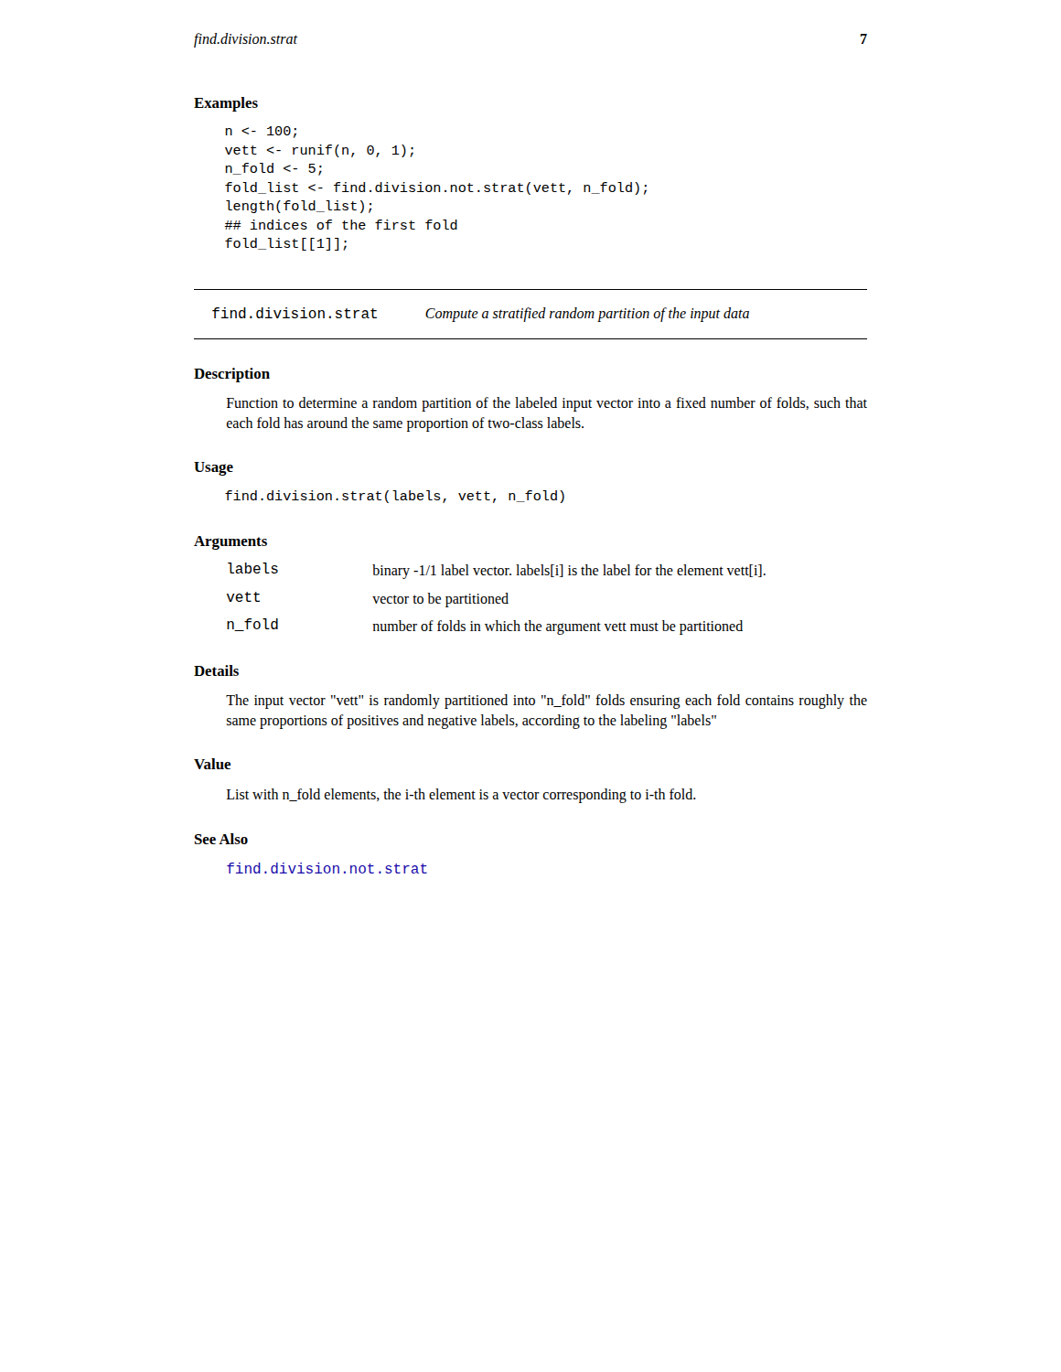find.division.strat 7
Examples
n <- 100;
vett <- runif(n, 0, 1);
n_fold <- 5;
fold_list <- find.division.not.strat(vett, n_fold);
length(fold_list);
## indices of the first fold
fold_list[[1]];
find.division.strat Compute a stratified random partition of the input data
Description
Function to determine a random partition of the labeled input vector into a fixed number of folds, such that each fold has around the same proportion of two-class labels.
Usage
find.division.strat(labels, vett, n_fold)
Arguments
labels
binary -1/1 label vector. labels[i] is the label for the element vett[i].
vett
vector to be partitioned
n_fold
number of folds in which the argument vett must be partitioned
Details
The input vector "vett" is randomly partitioned into "n_fold" folds ensuring each fold contains roughly the same proportions of positives and negative labels, according to the labeling "labels"
Value
List with n_fold elements, the i-th element is a vector corresponding to i-th fold.
See Also
find.division.not.strat